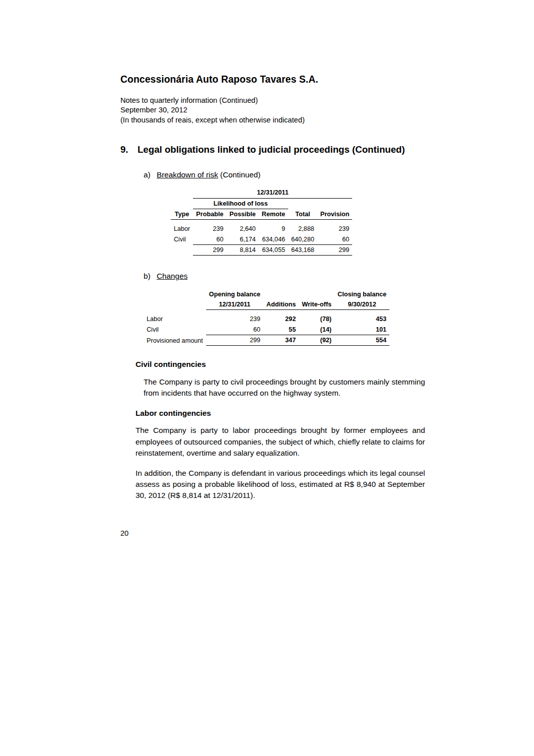Concessionária Auto Raposo Tavares S.A.
Notes to quarterly information (Continued)
September 30, 2012
(In thousands of reais, except when otherwise indicated)
9.
Legal obligations linked to judicial proceedings (Continued)
a)
Breakdown of risk (Continued)
| | 12/31/2011 |
| | Likelihood of loss | | |
| Type | Probable | Possible | Remote | Total | Provision |
| Labor | 239 | 2,640 | 9 | 2,888 | 239 |
| Civil | 60 | 6,174 | 634,046 | 640,280 | 60 |
| | 299 | 8,814 | 634,055 | 643,168 | 299 |
b)
Changes
| | Opening balance | | | Closing balance |
| | 12/31/2011 | Additions | Write-offs | 9/30/2012 |
| Labor | 239 | 292 | (78) | 453 |
| Civil | 60 | 55 | (14) | 101 |
| Provisioned amount | 299 | 347 | (92) | 554 |
Civil contingencies
The Company is party to civil proceedings brought by customers mainly stemming from incidents that have occurred on the highway system.
Labor contingencies
The Company is party to labor proceedings brought by former employees and employees of outsourced companies, the subject of which, chiefly relate to claims for reinstatement, overtime and salary equalization.
In addition, the Company is defendant in various proceedings which its legal counsel assess as posing a probable likelihood of loss, estimated at R$ 8,940 at September 30, 2012 (R$ 8,814 at 12/31/2011).
20